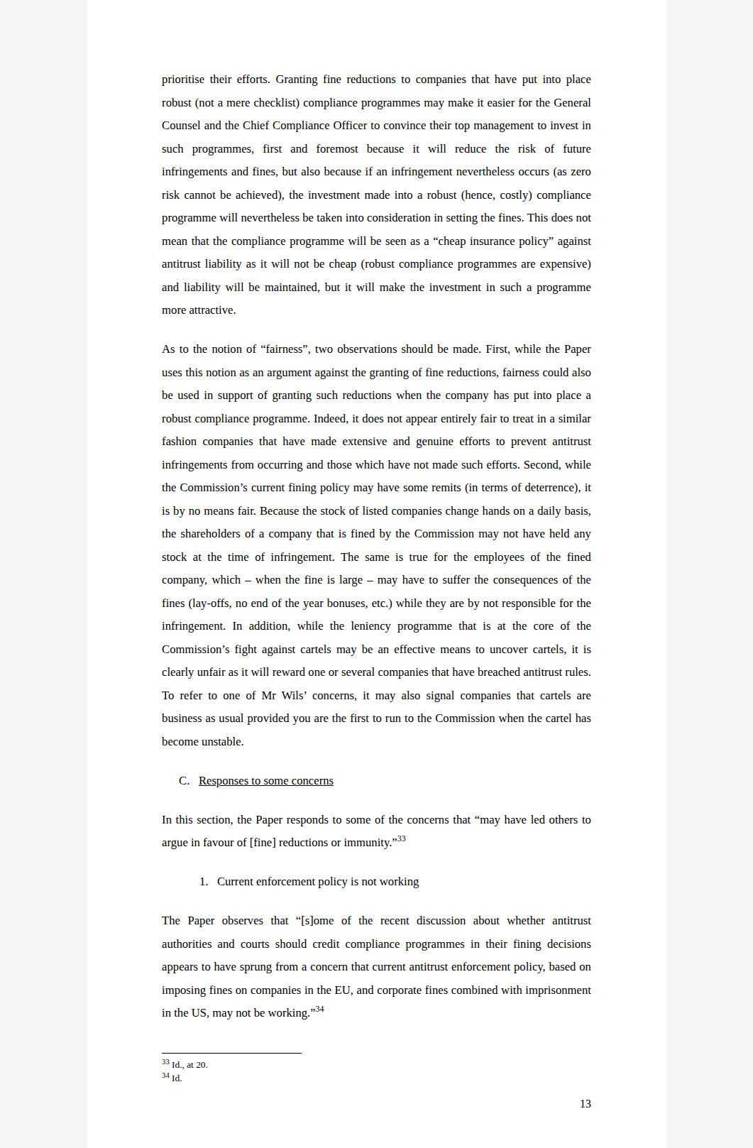prioritise their efforts. Granting fine reductions to companies that have put into place robust (not a mere checklist) compliance programmes may make it easier for the General Counsel and the Chief Compliance Officer to convince their top management to invest in such programmes, first and foremost because it will reduce the risk of future infringements and fines, but also because if an infringement nevertheless occurs (as zero risk cannot be achieved), the investment made into a robust (hence, costly) compliance programme will nevertheless be taken into consideration in setting the fines. This does not mean that the compliance programme will be seen as a “cheap insurance policy” against antitrust liability as it will not be cheap (robust compliance programmes are expensive) and liability will be maintained, but it will make the investment in such a programme more attractive.
As to the notion of “fairness”, two observations should be made. First, while the Paper uses this notion as an argument against the granting of fine reductions, fairness could also be used in support of granting such reductions when the company has put into place a robust compliance programme. Indeed, it does not appear entirely fair to treat in a similar fashion companies that have made extensive and genuine efforts to prevent antitrust infringements from occurring and those which have not made such efforts. Second, while the Commission’s current fining policy may have some remits (in terms of deterrence), it is by no means fair. Because the stock of listed companies change hands on a daily basis, the shareholders of a company that is fined by the Commission may not have held any stock at the time of infringement. The same is true for the employees of the fined company, which – when the fine is large – may have to suffer the consequences of the fines (lay-offs, no end of the year bonuses, etc.) while they are by not responsible for the infringement. In addition, while the leniency programme that is at the core of the Commission’s fight against cartels may be an effective means to uncover cartels, it is clearly unfair as it will reward one or several companies that have breached antitrust rules. To refer to one of Mr Wils’ concerns, it may also signal companies that cartels are business as usual provided you are the first to run to the Commission when the cartel has become unstable.
C. Responses to some concerns
In this section, the Paper responds to some of the concerns that “may have led others to argue in favour of [fine] reductions or immunity.”33
1. Current enforcement policy is not working
The Paper observes that “[s]ome of the recent discussion about whether antitrust authorities and courts should credit compliance programmes in their fining decisions appears to have sprung from a concern that current antitrust enforcement policy, based on imposing fines on companies in the EU, and corporate fines combined with imprisonment in the US, may not be working.”34
33 Id., at 20.
34 Id.
13